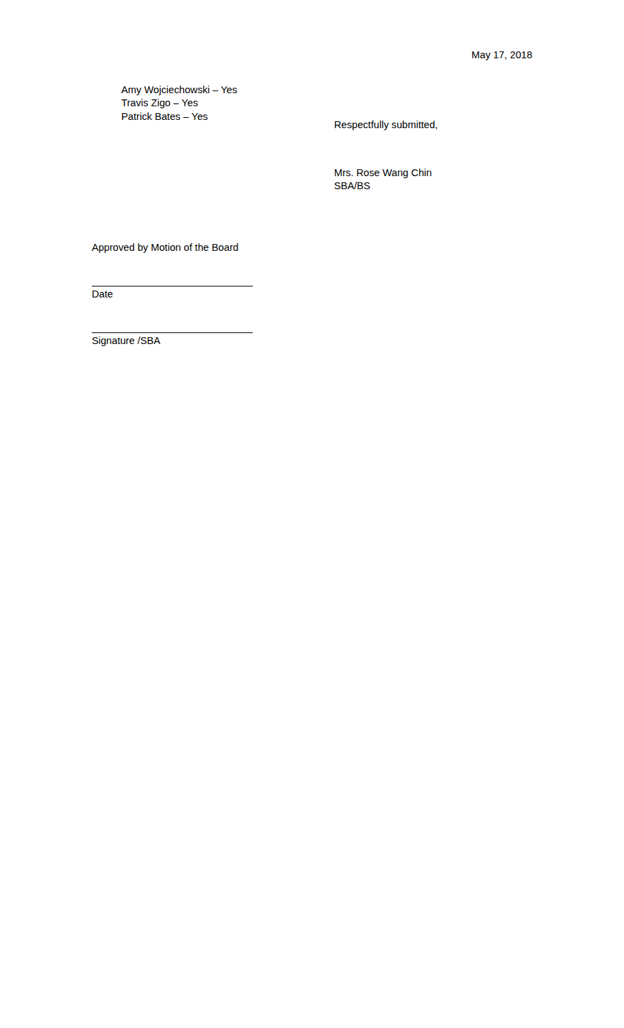May 17, 2018
Amy Wojciechowski – Yes
Travis Zigo – Yes
Patrick Bates – Yes
Respectfully submitted,
Mrs. Rose Wang Chin
SBA/BS
Approved by Motion of the Board
Date
Signature /SBA